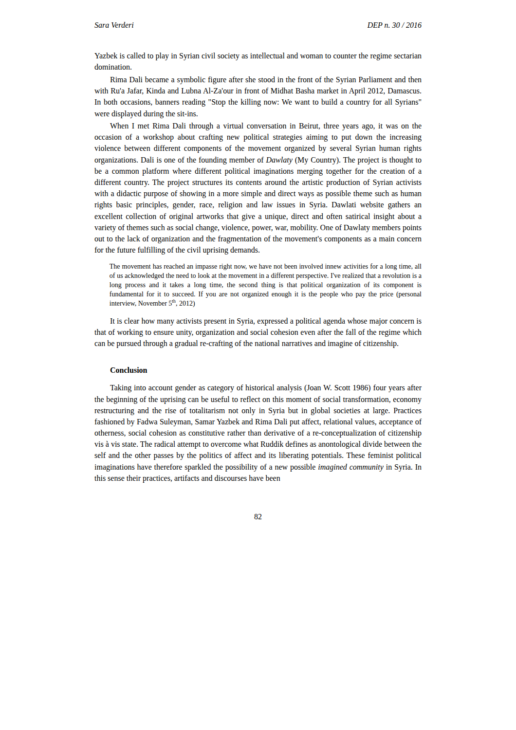Sara Verderi DEP n. 30 / 2016
Yazbek is called to play in Syrian civil society as intellectual and woman to counter the regime sectarian domination.
Rima Dali became a symbolic figure after she stood in the front of the Syrian Parliament and then with Ru'a Jafar, Kinda and Lubna Al-Za'our in front of Midhat Basha market in April 2012, Damascus. In both occasions, banners reading "Stop the killing now: We want to build a country for all Syrians" were displayed during the sit-ins.
When I met Rima Dali through a virtual conversation in Beirut, three years ago, it was on the occasion of a workshop about crafting new political strategies aiming to put down the increasing violence between different components of the movement organized by several Syrian human rights organizations. Dali is one of the founding member of Dawlaty (My Country). The project is thought to be a common platform where different political imaginations merging together for the creation of a different country. The project structures its contents around the artistic production of Syrian activists with a didactic purpose of showing in a more simple and direct ways as possible theme such as human rights basic principles, gender, race, religion and law issues in Syria. Dawlati website gathers an excellent collection of original artworks that give a unique, direct and often satirical insight about a variety of themes such as social change, violence, power, war, mobility. One of Dawlaty members points out to the lack of organization and the fragmentation of the movement's components as a main concern for the future fulfilling of the civil uprising demands.
The movement has reached an impasse right now, we have not been involved innew activities for a long time, all of us acknowledged the need to look at the movement in a different perspective. I've realized that a revolution is a long process and it takes a long time, the second thing is that political organization of its component is fundamental for it to succeed. If you are not organized enough it is the people who pay the price (personal interview, November 5th, 2012)
It is clear how many activists present in Syria, expressed a political agenda whose major concern is that of working to ensure unity, organization and social cohesion even after the fall of the regime which can be pursued through a gradual re-crafting of the national narratives and imagine of citizenship.
Conclusion
Taking into account gender as category of historical analysis (Joan W. Scott 1986) four years after the beginning of the uprising can be useful to reflect on this moment of social transformation, economy restructuring and the rise of totalitarism not only in Syria but in global societies at large. Practices fashioned by Fadwa Suleyman, Samar Yazbek and Rima Dali put affect, relational values, acceptance of otherness, social cohesion as constitutive rather than derivative of a re-conceptualization of citizenship vis à vis state. The radical attempt to overcome what Ruddik defines as anontological divide between the self and the other passes by the politics of affect and its liberating potentials. These feminist political imaginations have therefore sparkled the possibility of a new possible imagined community in Syria. In this sense their practices, artifacts and discourses have been
82